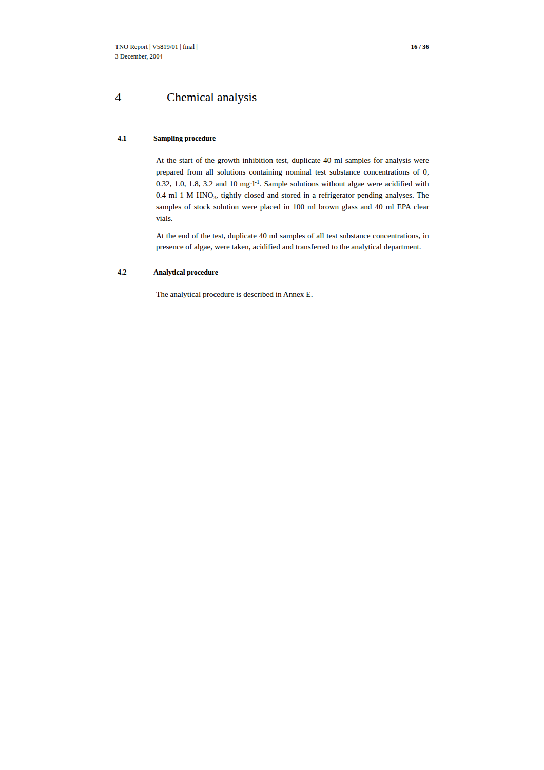TNO Report | V5819/01 | final |
3 December, 2004
16 / 36
4 Chemical analysis
4.1 Sampling procedure
At the start of the growth inhibition test, duplicate 40 ml samples for analysis were prepared from all solutions containing nominal test substance concentrations of 0, 0.32, 1.0, 1.8, 3.2 and 10 mg·l-1. Sample solutions without algae were acidified with 0.4 ml 1 M HNO3, tightly closed and stored in a refrigerator pending analyses. The samples of stock solution were placed in 100 ml brown glass and 40 ml EPA clear vials.
At the end of the test, duplicate 40 ml samples of all test substance concentrations, in presence of algae, were taken, acidified and transferred to the analytical department.
4.2 Analytical procedure
The analytical procedure is described in Annex E.